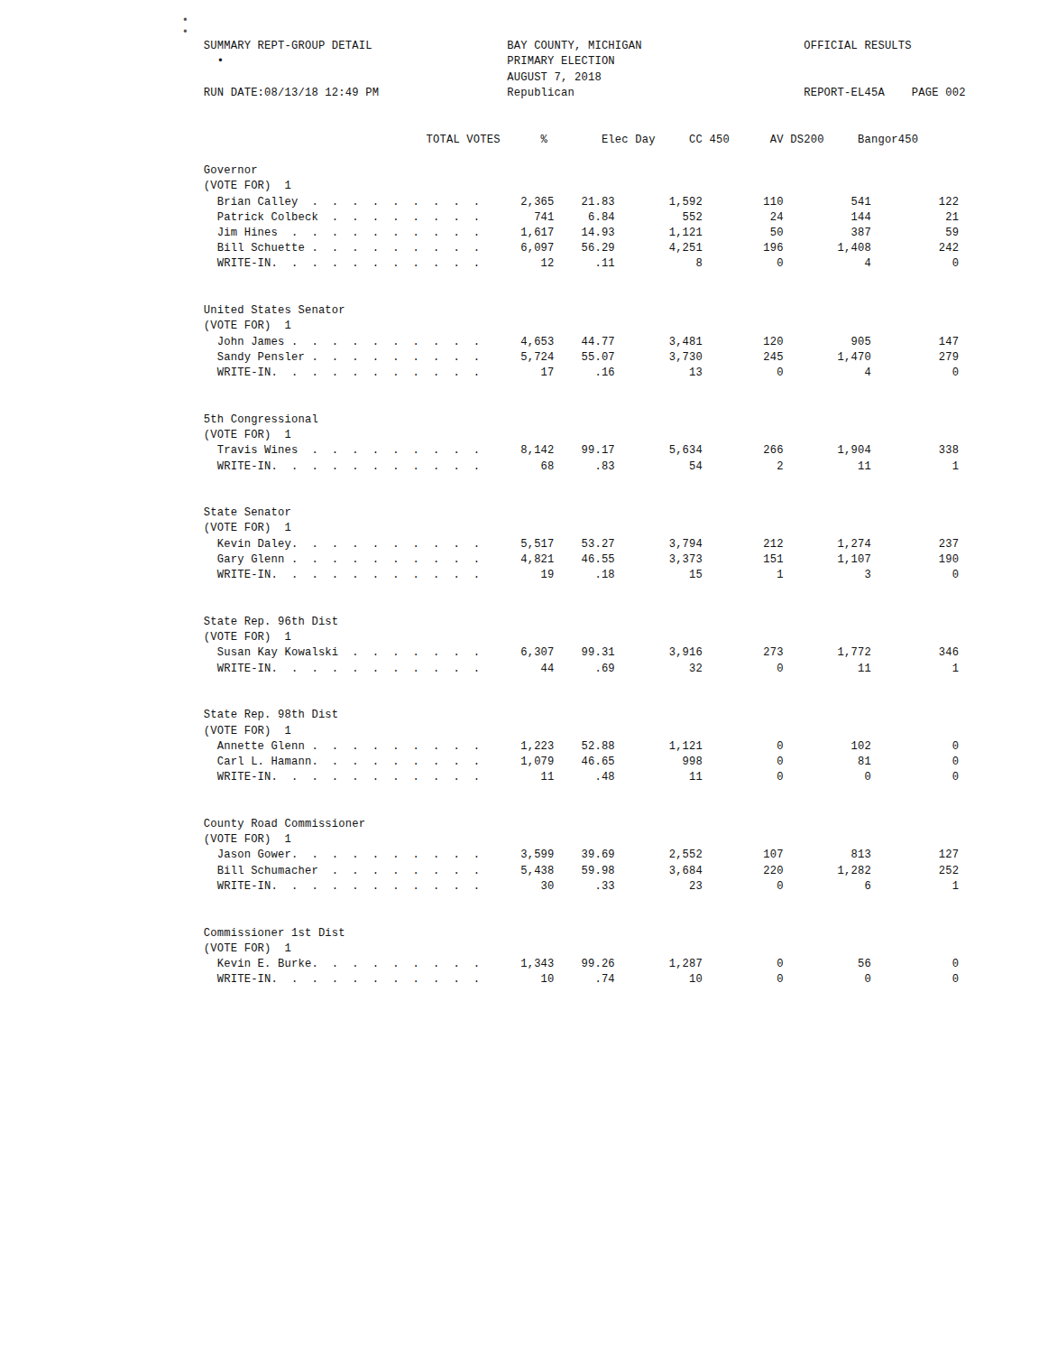•
•
SUMMARY REPT-GROUP DETAIL                    BAY COUNTY, MICHIGAN                        OFFICIAL RESULTS
  •                                          PRIMARY ELECTION
                                             AUGUST 7, 2018
RUN DATE:08/13/18 12:49 PM                   Republican                                  REPORT-EL45A    PAGE 002


                                 TOTAL VOTES      %        Elec Day     CC 450      AV DS200     Bangor450

Governor
(VOTE FOR)  1
  Brian Calley  .  .  .  .  .  .  .  .  .      2,365    21.83        1,592         110          541          122
  Patrick Colbeck  .  .  .  .  .  .  .  .        741     6.84          552          24          144           21
  Jim Hines  .  .  .  .  .  .  .  .  .  .      1,617    14.93        1,121          50          387           59
  Bill Schuette .  .  .  .  .  .  .  .  .      6,097    56.29        4,251         196        1,408          242
  WRITE-IN.  .  .  .  .  .  .  .  .  .  .         12      .11            8           0            4            0


United States Senator
(VOTE FOR)  1
  John James .  .  .  .  .  .  .  .  .  .      4,653    44.77        3,481         120          905          147
  Sandy Pensler .  .  .  .  .  .  .  .  .      5,724    55.07        3,730         245        1,470          279
  WRITE-IN.  .  .  .  .  .  .  .  .  .  .         17      .16           13           0            4            0


5th Congressional
(VOTE FOR)  1
  Travis Wines  .  .  .  .  .  .  .  .  .      8,142    99.17        5,634         266        1,904          338
  WRITE-IN.  .  .  .  .  .  .  .  .  .  .         68      .83           54           2           11            1


State Senator
(VOTE FOR)  1
  Kevin Daley.  .  .  .  .  .  .  .  .  .      5,517    53.27        3,794         212        1,274          237
  Gary Glenn .  .  .  .  .  .  .  .  .  .      4,821    46.55        3,373         151        1,107          190
  WRITE-IN.  .  .  .  .  .  .  .  .  .  .         19      .18           15           1            3            0


State Rep. 96th Dist
(VOTE FOR)  1
  Susan Kay Kowalski  .  .  .  .  .  .  .      6,307    99.31        3,916         273        1,772          346
  WRITE-IN.  .  .  .  .  .  .  .  .  .  .         44      .69           32           0           11            1


State Rep. 98th Dist
(VOTE FOR)  1
  Annette Glenn .  .  .  .  .  .  .  .  .      1,223    52.88        1,121           0          102            0
  Carl L. Hamann.  .  .  .  .  .  .  .  .      1,079    46.65          998           0           81            0
  WRITE-IN.  .  .  .  .  .  .  .  .  .  .         11      .48           11           0            0            0


County Road Commissioner
(VOTE FOR)  1
  Jason Gower.  .  .  .  .  .  .  .  .  .      3,599    39.69        2,552         107          813          127
  Bill Schumacher  .  .  .  .  .  .  .  .      5,438    59.98        3,684         220        1,282          252
  WRITE-IN.  .  .  .  .  .  .  .  .  .  .         30      .33           23           0            6            1


Commissioner 1st Dist
(VOTE FOR)  1
  Kevin E. Burke.  .  .  .  .  .  .  .  .      1,343    99.26        1,287           0           56            0
  WRITE-IN.  .  .  .  .  .  .  .  .  .  .         10      .74           10           0            0            0